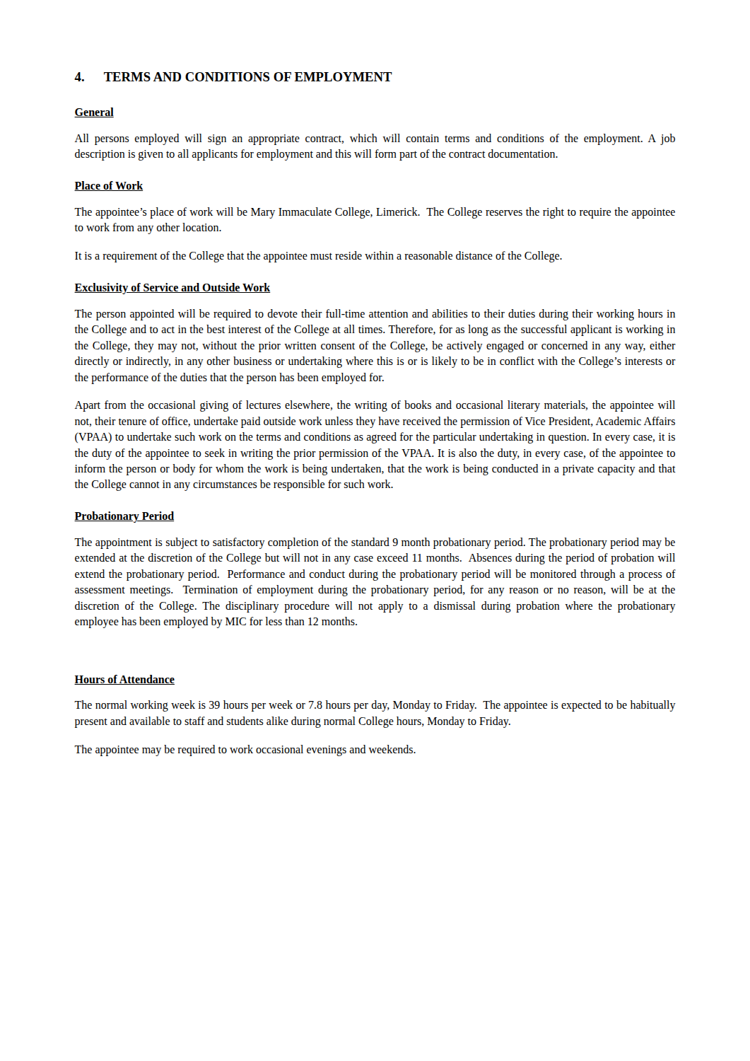4. TERMS AND CONDITIONS OF EMPLOYMENT
General
All persons employed will sign an appropriate contract, which will contain terms and conditions of the employment. A job description is given to all applicants for employment and this will form part of the contract documentation.
Place of Work
The appointee’s place of work will be Mary Immaculate College, Limerick. The College reserves the right to require the appointee to work from any other location.
It is a requirement of the College that the appointee must reside within a reasonable distance of the College.
Exclusivity of Service and Outside Work
The person appointed will be required to devote their full-time attention and abilities to their duties during their working hours in the College and to act in the best interest of the College at all times. Therefore, for as long as the successful applicant is working in the College, they may not, without the prior written consent of the College, be actively engaged or concerned in any way, either directly or indirectly, in any other business or undertaking where this is or is likely to be in conflict with the College’s interests or the performance of the duties that the person has been employed for.
Apart from the occasional giving of lectures elsewhere, the writing of books and occasional literary materials, the appointee will not, their tenure of office, undertake paid outside work unless they have received the permission of Vice President, Academic Affairs (VPAA) to undertake such work on the terms and conditions as agreed for the particular undertaking in question. In every case, it is the duty of the appointee to seek in writing the prior permission of the VPAA. It is also the duty, in every case, of the appointee to inform the person or body for whom the work is being undertaken, that the work is being conducted in a private capacity and that the College cannot in any circumstances be responsible for such work.
Probationary Period
The appointment is subject to satisfactory completion of the standard 9 month probationary period. The probationary period may be extended at the discretion of the College but will not in any case exceed 11 months. Absences during the period of probation will extend the probationary period. Performance and conduct during the probationary period will be monitored through a process of assessment meetings. Termination of employment during the probationary period, for any reason or no reason, will be at the discretion of the College. The disciplinary procedure will not apply to a dismissal during probation where the probationary employee has been employed by MIC for less than 12 months.
Hours of Attendance
The normal working week is 39 hours per week or 7.8 hours per day, Monday to Friday. The appointee is expected to be habitually present and available to staff and students alike during normal College hours, Monday to Friday.
The appointee may be required to work occasional evenings and weekends.